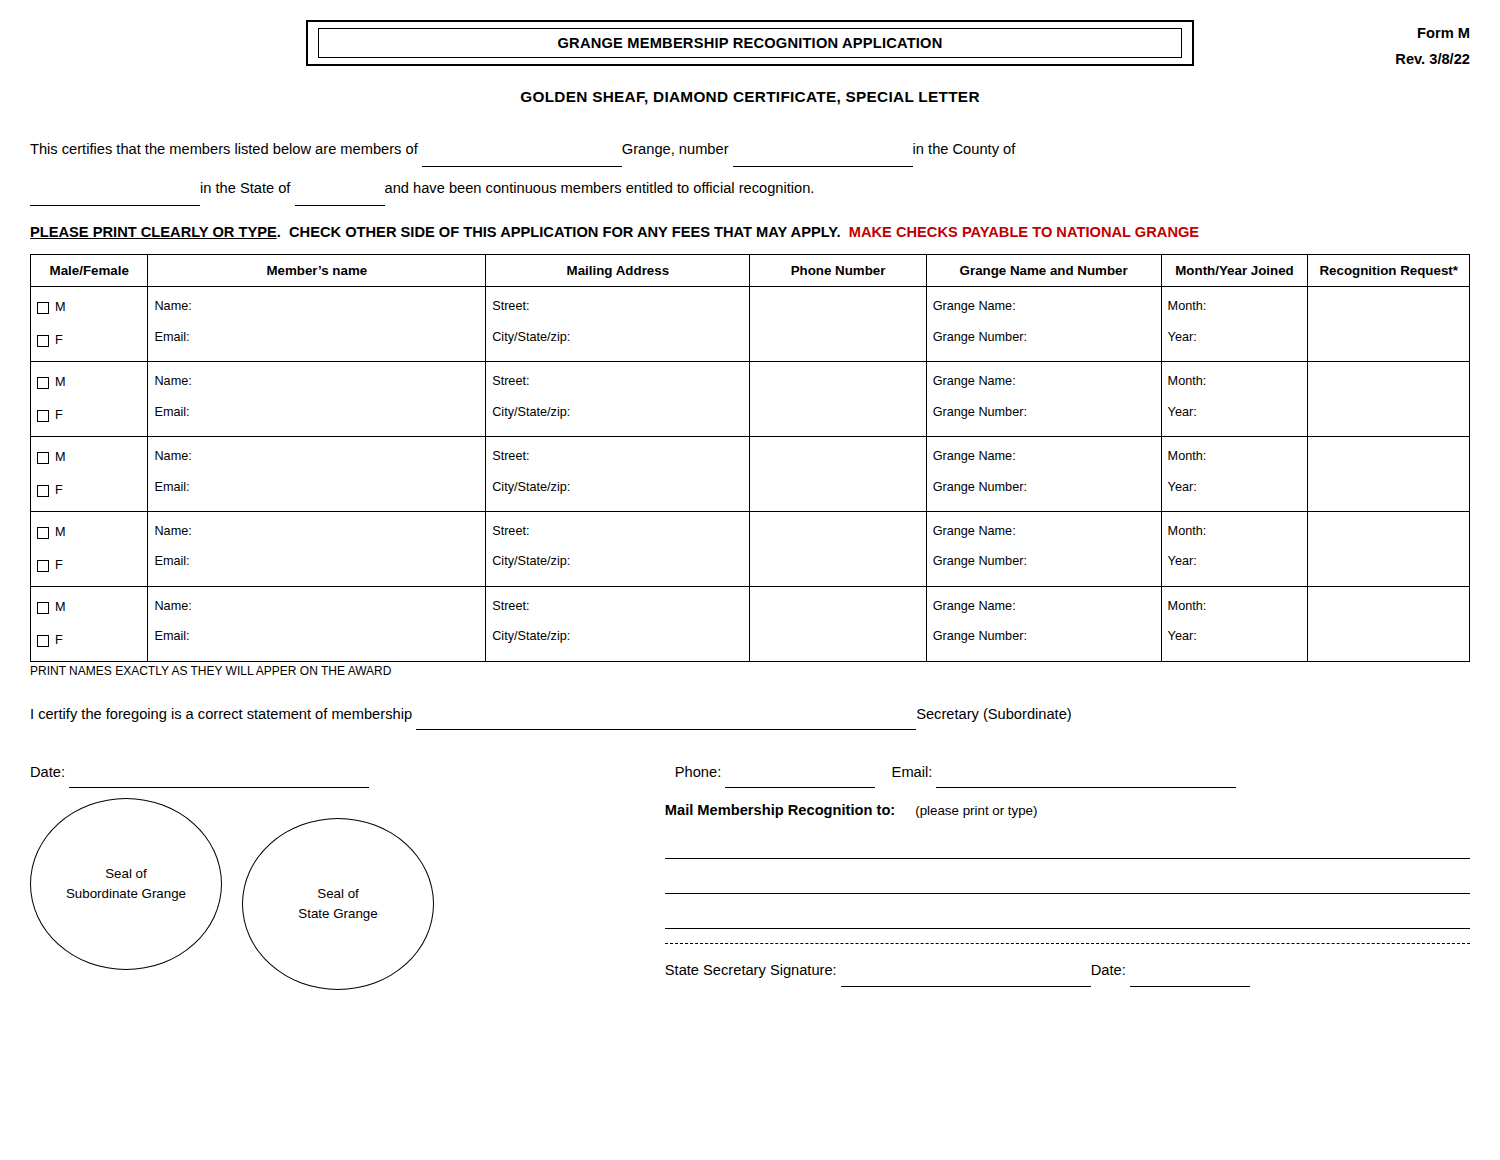GRANGE MEMBERSHIP RECOGNITION APPLICATION
Form M
Rev. 3/8/22
GOLDEN SHEAF, DIAMOND CERTIFICATE, SPECIAL LETTER
This certifies that the members listed below are members of Grange, number in the County of
in the State of and have been continuous members entitled to official recognition.
PLEASE PRINT CLEARLY OR TYPE. CHECK OTHER SIDE OF THIS APPLICATION FOR ANY FEES THAT MAY APPLY. MAKE CHECKS PAYABLE TO NATIONAL GRANGE
| Male/Female | Member’s name | Mailing Address | Phone Number | Grange Name and Number | Month/Year Joined | Recognition Request* |
| --- | --- | --- | --- | --- | --- | --- |
| M F | Name: Email: | Street: City/State/zip: | | Grange Name: Grange Number: | Month: Year: | |
| M F | Name: Email: | Street: City/State/zip: | | Grange Name: Grange Number: | Month: Year: | |
| M F | Name: Email: | Street: City/State/zip: | | Grange Name: Grange Number: | Month: Year: | |
| M F | Name: Email: | Street: City/State/zip: | | Grange Name: Grange Number: | Month: Year: | |
| M F | Name: Email: | Street: City/State/zip: | | Grange Name: Grange Number: | Month: Year: | |
PRINT NAMES EXACTLY AS THEY WILL APPER ON THE AWARD
I certify the foregoing is a correct statement of membership Secretary (Subordinate)
Date:
Phone: Email:
Seal of
Subordinate Grange
Seal of
State Grange
Mail Membership Recognition to:(please print or type)
State Secretary Signature: Date: